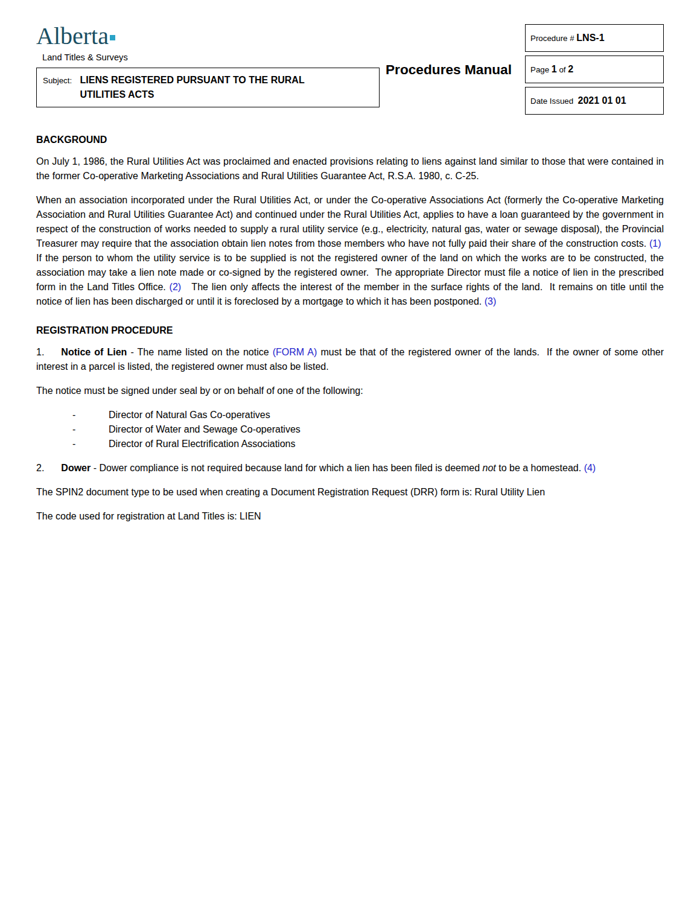Alberta
Land Titles & Surveys
Subject: LIENS REGISTERED PURSUANT TO THE RURAL
UTILITIES ACTS
Procedures Manual
Procedure # LNS-1
Page 1 of 2
Date Issued 2021 01 01
BACKGROUND
On July 1, 1986, the Rural Utilities Act was proclaimed and enacted provisions relating to liens against land similar to those that were contained in the former Co-operative Marketing Associations and Rural Utilities Guarantee Act, R.S.A. 1980, c. C-25.
When an association incorporated under the Rural Utilities Act, or under the Co-operative Associations Act (formerly the Co-operative Marketing Association and Rural Utilities Guarantee Act) and continued under the Rural Utilities Act, applies to have a loan guaranteed by the government in respect of the construction of works needed to supply a rural utility service (e.g., electricity, natural gas, water or sewage disposal), the Provincial Treasurer may require that the association obtain lien notes from those members who have not fully paid their share of the construction costs. (1) If the person to whom the utility service is to be supplied is not the registered owner of the land on which the works are to be constructed, the association may take a lien note made or co-signed by the registered owner. The appropriate Director must file a notice of lien in the prescribed form in the Land Titles Office. (2) The lien only affects the interest of the member in the surface rights of the land. It remains on title until the notice of lien has been discharged or until it is foreclosed by a mortgage to which it has been postponed. (3)
REGISTRATION PROCEDURE
1. Notice of Lien - The name listed on the notice (FORM A) must be that of the registered owner of the lands. If the owner of some other interest in a parcel is listed, the registered owner must also be listed.
The notice must be signed under seal by or on behalf of one of the following:
Director of Natural Gas Co-operatives
Director of Water and Sewage Co-operatives
Director of Rural Electrification Associations
2. Dower - Dower compliance is not required because land for which a lien has been filed is deemed not to be a homestead. (4)
The SPIN2 document type to be used when creating a Document Registration Request (DRR) form is: Rural Utility Lien
The code used for registration at Land Titles is: LIEN